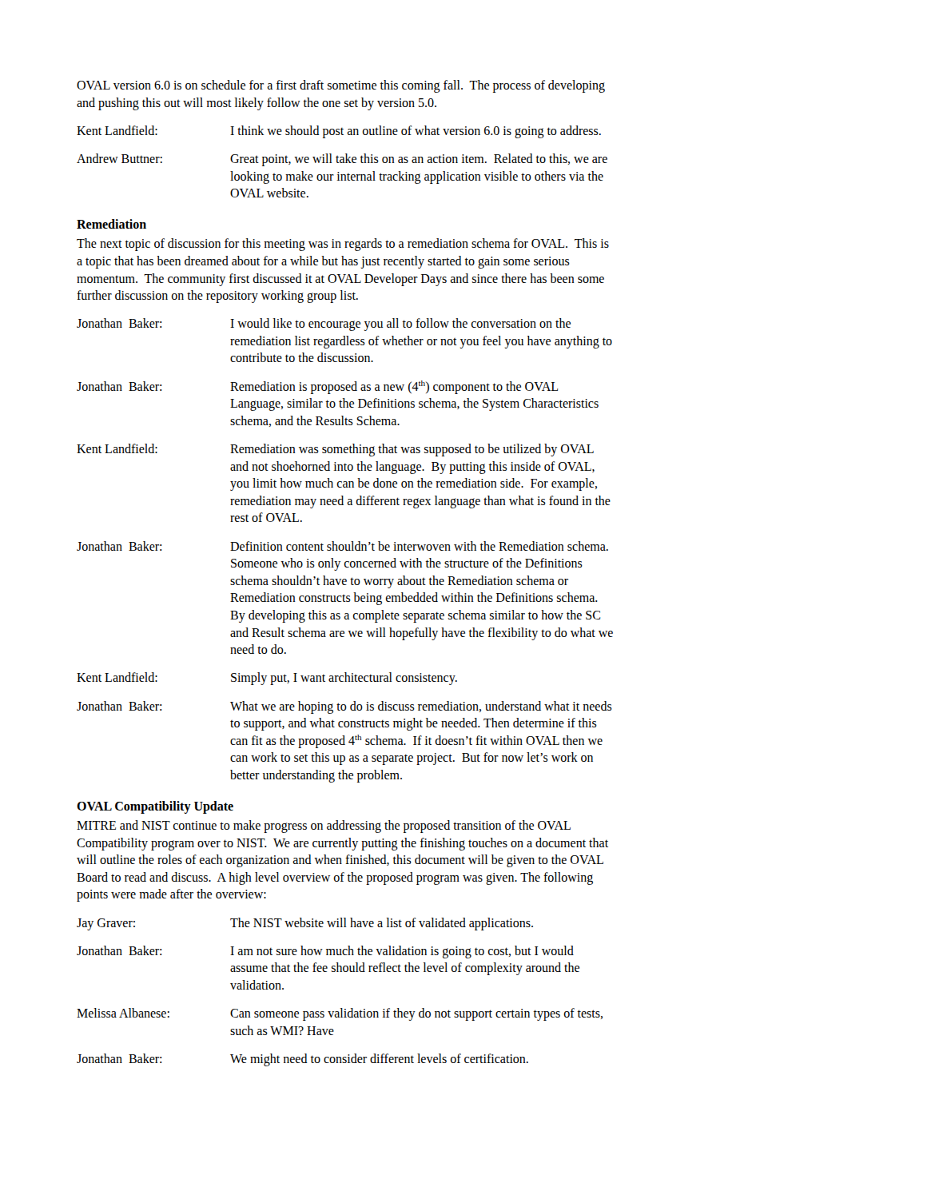OVAL version 6.0 is on schedule for a first draft sometime this coming fall. The process of developing and pushing this out will most likely follow the one set by version 5.0.
Kent Landfield:
I think we should post an outline of what version 6.0 is going to address.
Andrew Buttner:
Great point, we will take this on as an action item. Related to this, we are looking to make our internal tracking application visible to others via the OVAL website.
Remediation
The next topic of discussion for this meeting was in regards to a remediation schema for OVAL. This is a topic that has been dreamed about for a while but has just recently started to gain some serious momentum. The community first discussed it at OVAL Developer Days and since there has been some further discussion on the repository working group list.
Jonathan Baker:
I would like to encourage you all to follow the conversation on the remediation list regardless of whether or not you feel you have anything to contribute to the discussion.
Jonathan Baker:
Remediation is proposed as a new (4th) component to the OVAL Language, similar to the Definitions schema, the System Characteristics schema, and the Results Schema.
Kent Landfield:
Remediation was something that was supposed to be utilized by OVAL and not shoehorned into the language. By putting this inside of OVAL, you limit how much can be done on the remediation side. For example, remediation may need a different regex language than what is found in the rest of OVAL.
Jonathan Baker:
Definition content shouldn’t be interwoven with the Remediation schema. Someone who is only concerned with the structure of the Definitions schema shouldn’t have to worry about the Remediation schema or Remediation constructs being embedded within the Definitions schema. By developing this as a complete separate schema similar to how the SC and Result schema are we will hopefully have the flexibility to do what we need to do.
Kent Landfield:
Simply put, I want architectural consistency.
Jonathan Baker:
What we are hoping to do is discuss remediation, understand what it needs to support, and what constructs might be needed. Then determine if this can fit as the proposed 4th schema. If it doesn’t fit within OVAL then we can work to set this up as a separate project. But for now let’s work on better understanding the problem.
OVAL Compatibility Update
MITRE and NIST continue to make progress on addressing the proposed transition of the OVAL Compatibility program over to NIST. We are currently putting the finishing touches on a document that will outline the roles of each organization and when finished, this document will be given to the OVAL Board to read and discuss. A high level overview of the proposed program was given. The following points were made after the overview:
Jay Graver:
The NIST website will have a list of validated applications.
Jonathan Baker:
I am not sure how much the validation is going to cost, but I would assume that the fee should reflect the level of complexity around the validation.
Melissa Albanese:
Can someone pass validation if they do not support certain types of tests, such as WMI? Have
Jonathan Baker:
We might need to consider different levels of certification.